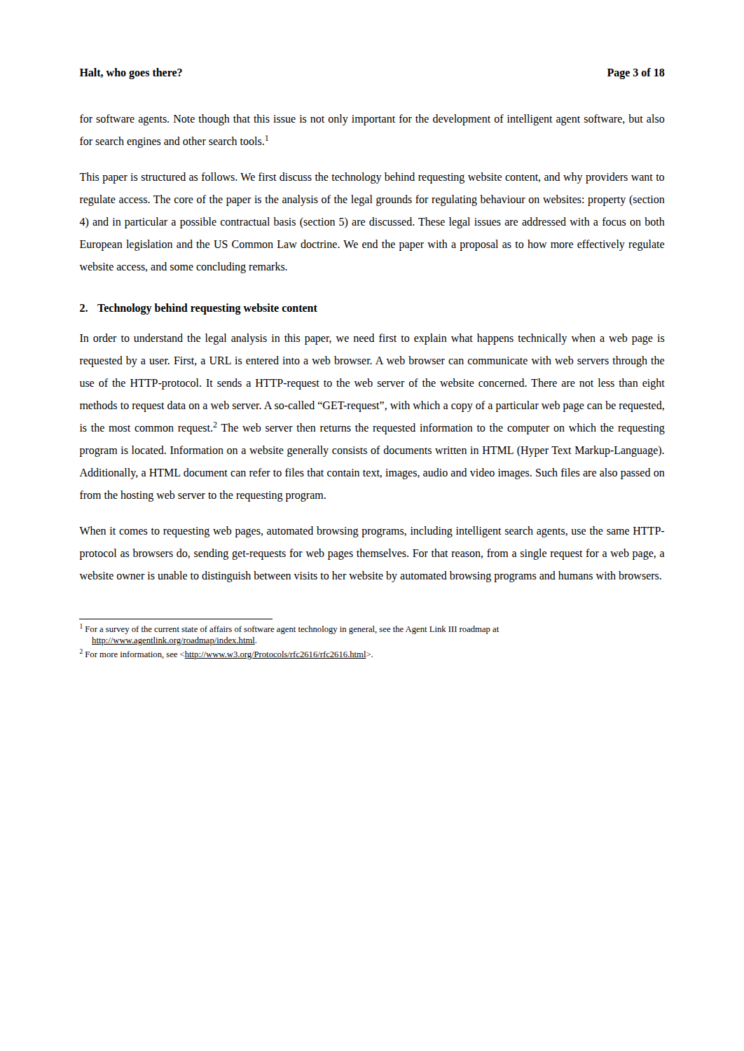Halt, who goes there? Page 3 of 18
for software agents. Note though that this issue is not only important for the development of intelligent agent software, but also for search engines and other search tools.1
This paper is structured as follows. We first discuss the technology behind requesting website content, and why providers want to regulate access. The core of the paper is the analysis of the legal grounds for regulating behaviour on websites: property (section 4) and in particular a possible contractual basis (section 5) are discussed. These legal issues are addressed with a focus on both European legislation and the US Common Law doctrine. We end the paper with a proposal as to how more effectively regulate website access, and some concluding remarks.
2. Technology behind requesting website content
In order to understand the legal analysis in this paper, we need first to explain what happens technically when a web page is requested by a user. First, a URL is entered into a web browser. A web browser can communicate with web servers through the use of the HTTP-protocol. It sends a HTTP-request to the web server of the website concerned. There are not less than eight methods to request data on a web server. A so-called “GET-request”, with which a copy of a particular web page can be requested, is the most common request.2 The web server then returns the requested information to the computer on which the requesting program is located. Information on a website generally consists of documents written in HTML (Hyper Text Markup-Language). Additionally, a HTML document can refer to files that contain text, images, audio and video images. Such files are also passed on from the hosting web server to the requesting program.
When it comes to requesting web pages, automated browsing programs, including intelligent search agents, use the same HTTP-protocol as browsers do, sending get-requests for web pages themselves. For that reason, from a single request for a web page, a website owner is unable to distinguish between visits to her website by automated browsing programs and humans with browsers.
1 For a survey of the current state of affairs of software agent technology in general, see the Agent Link III roadmap at http://www.agentlink.org/roadmap/index.html.
2 For more information, see <http://www.w3.org/Protocols/rfc2616/rfc2616.html>.